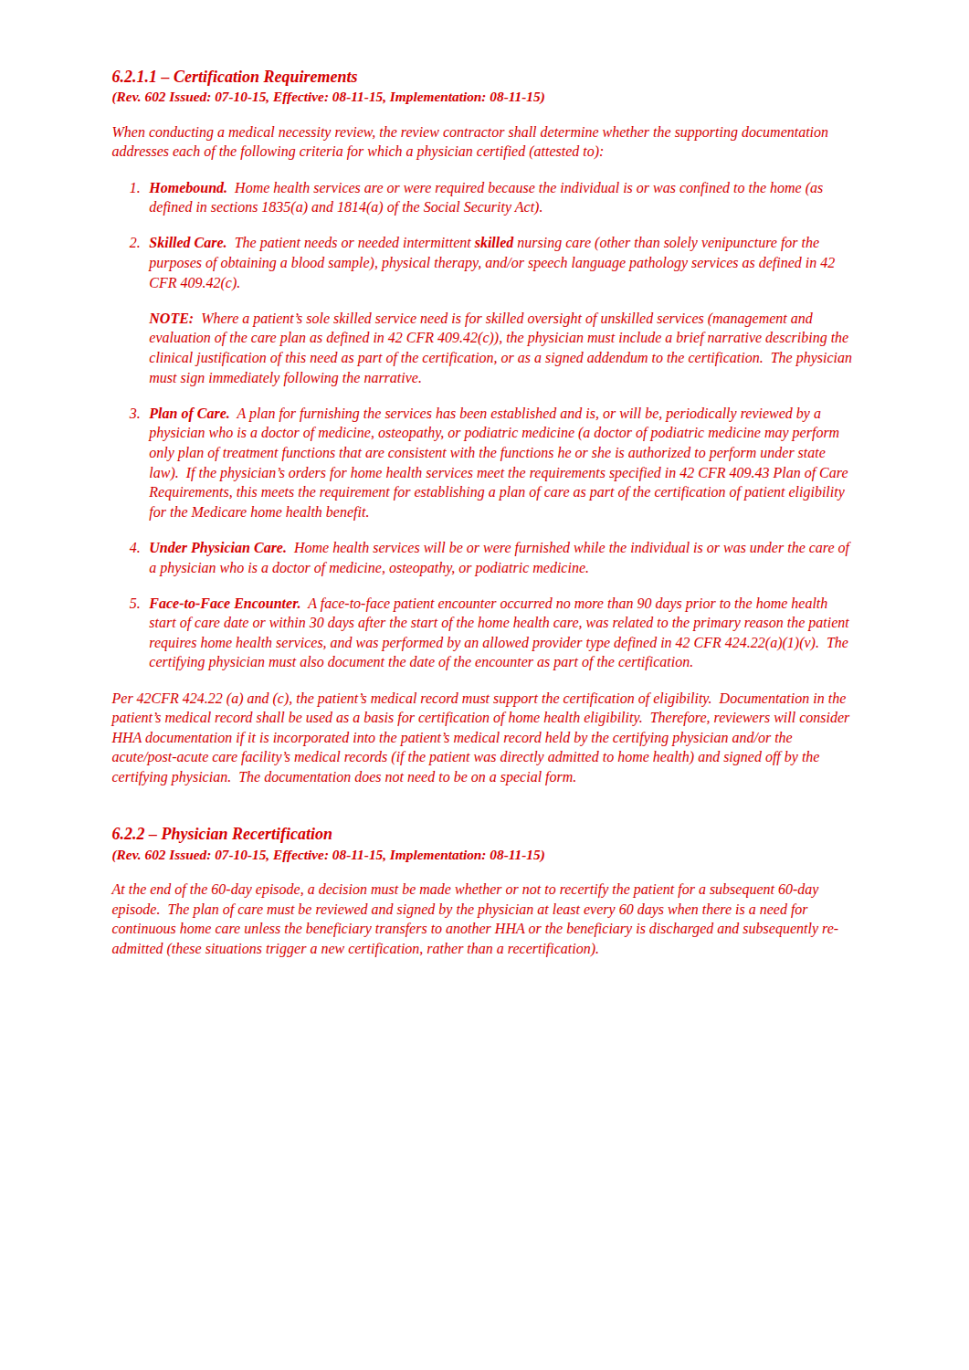6.2.1.1 – Certification Requirements
(Rev. 602 Issued: 07-10-15, Effective: 08-11-15, Implementation: 08-11-15)
When conducting a medical necessity review, the review contractor shall determine whether the supporting documentation addresses each of the following criteria for which a physician certified (attested to):
Homebound. Home health services are or were required because the individual is or was confined to the home (as defined in sections 1835(a) and 1814(a) of the Social Security Act).
Skilled Care. The patient needs or needed intermittent skilled nursing care (other than solely venipuncture for the purposes of obtaining a blood sample), physical therapy, and/or speech language pathology services as defined in 42 CFR 409.42(c).
NOTE: Where a patient’s sole skilled service need is for skilled oversight of unskilled services (management and evaluation of the care plan as defined in 42 CFR 409.42(c)), the physician must include a brief narrative describing the clinical justification of this need as part of the certification, or as a signed addendum to the certification. The physician must sign immediately following the narrative.
Plan of Care. A plan for furnishing the services has been established and is, or will be, periodically reviewed by a physician who is a doctor of medicine, osteopathy, or podiatric medicine (a doctor of podiatric medicine may perform only plan of treatment functions that are consistent with the functions he or she is authorized to perform under state law). If the physician’s orders for home health services meet the requirements specified in 42 CFR 409.43 Plan of Care Requirements, this meets the requirement for establishing a plan of care as part of the certification of patient eligibility for the Medicare home health benefit.
Under Physician Care. Home health services will be or were furnished while the individual is or was under the care of a physician who is a doctor of medicine, osteopathy, or podiatric medicine.
Face-to-Face Encounter. A face-to-face patient encounter occurred no more than 90 days prior to the home health start of care date or within 30 days after the start of the home health care, was related to the primary reason the patient requires home health services, and was performed by an allowed provider type defined in 42 CFR 424.22(a)(1)(v). The certifying physician must also document the date of the encounter as part of the certification.
Per 42CFR 424.22 (a) and (c), the patient’s medical record must support the certification of eligibility. Documentation in the patient’s medical record shall be used as a basis for certification of home health eligibility. Therefore, reviewers will consider HHA documentation if it is incorporated into the patient’s medical record held by the certifying physician and/or the acute/post-acute care facility’s medical records (if the patient was directly admitted to home health) and signed off by the certifying physician. The documentation does not need to be on a special form.
6.2.2 – Physician Recertification
(Rev. 602 Issued: 07-10-15, Effective: 08-11-15, Implementation: 08-11-15)
At the end of the 60-day episode, a decision must be made whether or not to recertify the patient for a subsequent 60-day episode. The plan of care must be reviewed and signed by the physician at least every 60 days when there is a need for continuous home care unless the beneficiary transfers to another HHA or the beneficiary is discharged and subsequently re-admitted (these situations trigger a new certification, rather than a recertification).